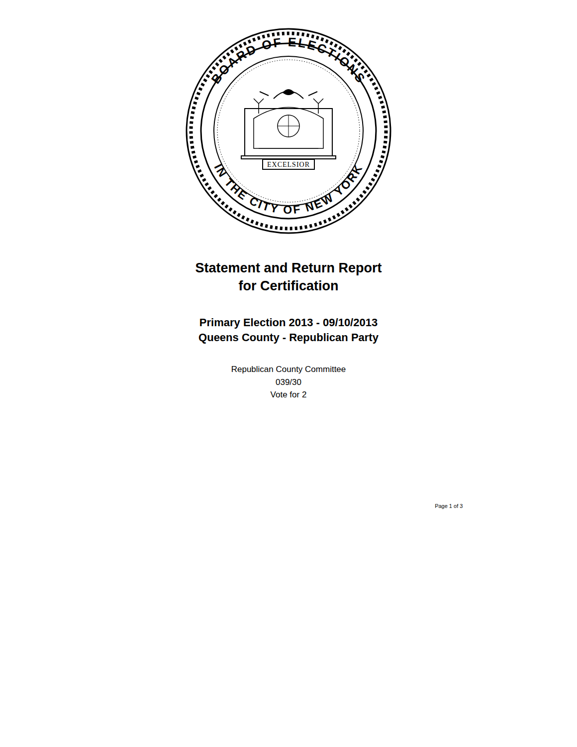Statement and Return Report
for Certification
Primary Election 2013 - 09/10/2013
Queens County - Republican Party
Republican County Committee
039/30
Vote for 2
Page 1 of 3